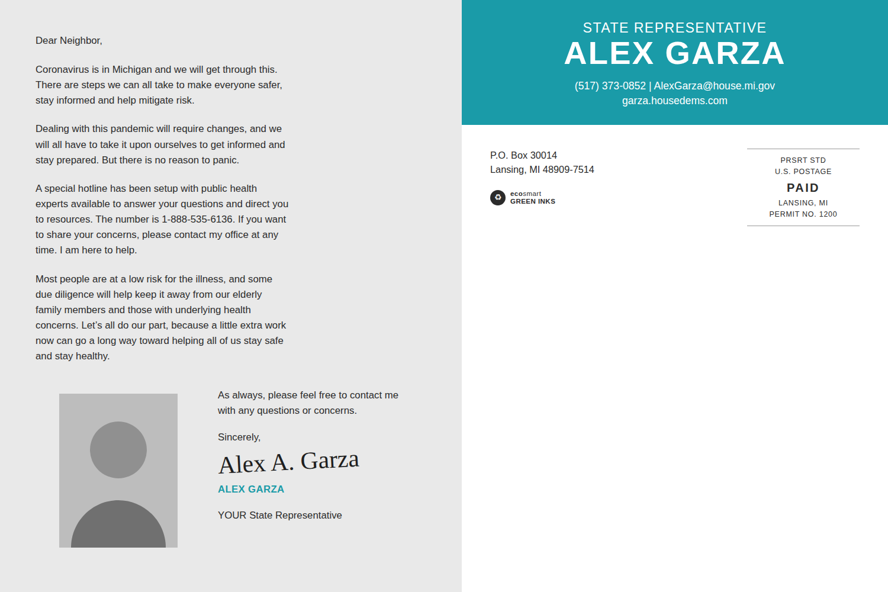Dear Neighbor,
Coronavirus is in Michigan and we will get through this. There are steps we can all take to make everyone safer, stay informed and help mitigate risk.
Dealing with this pandemic will require changes, and we will all have to take it upon ourselves to get informed and stay prepared. But there is no reason to panic.
A special hotline has been setup with public health experts available to answer your questions and direct you to resources. The number is 1-888-535-6136. If you want to share your concerns, please contact my office at any time. I am here to help.
Most people are at a low risk for the illness, and some due diligence will help keep it away from our elderly family members and those with underlying health concerns. Let’s all do our part, because a little extra work now can go a long way toward helping all of us stay safe and stay healthy.
As always, please feel free to contact me with any questions or concerns.
Sincerely,
Alex A. Garza
Alex Garza
YOUR State Representative
State Representative
Alex Garza
(517) 373-0852 | AlexGarza@house.mi.gov
garza.housedems.com
P.O. Box 30014
Lansing, MI 48909-7514
♻ ecosmart GREEN INKS
PRSRT STD
U.S. POSTAGE
PAID
LANSING, MI
PERMIT NO. 1200